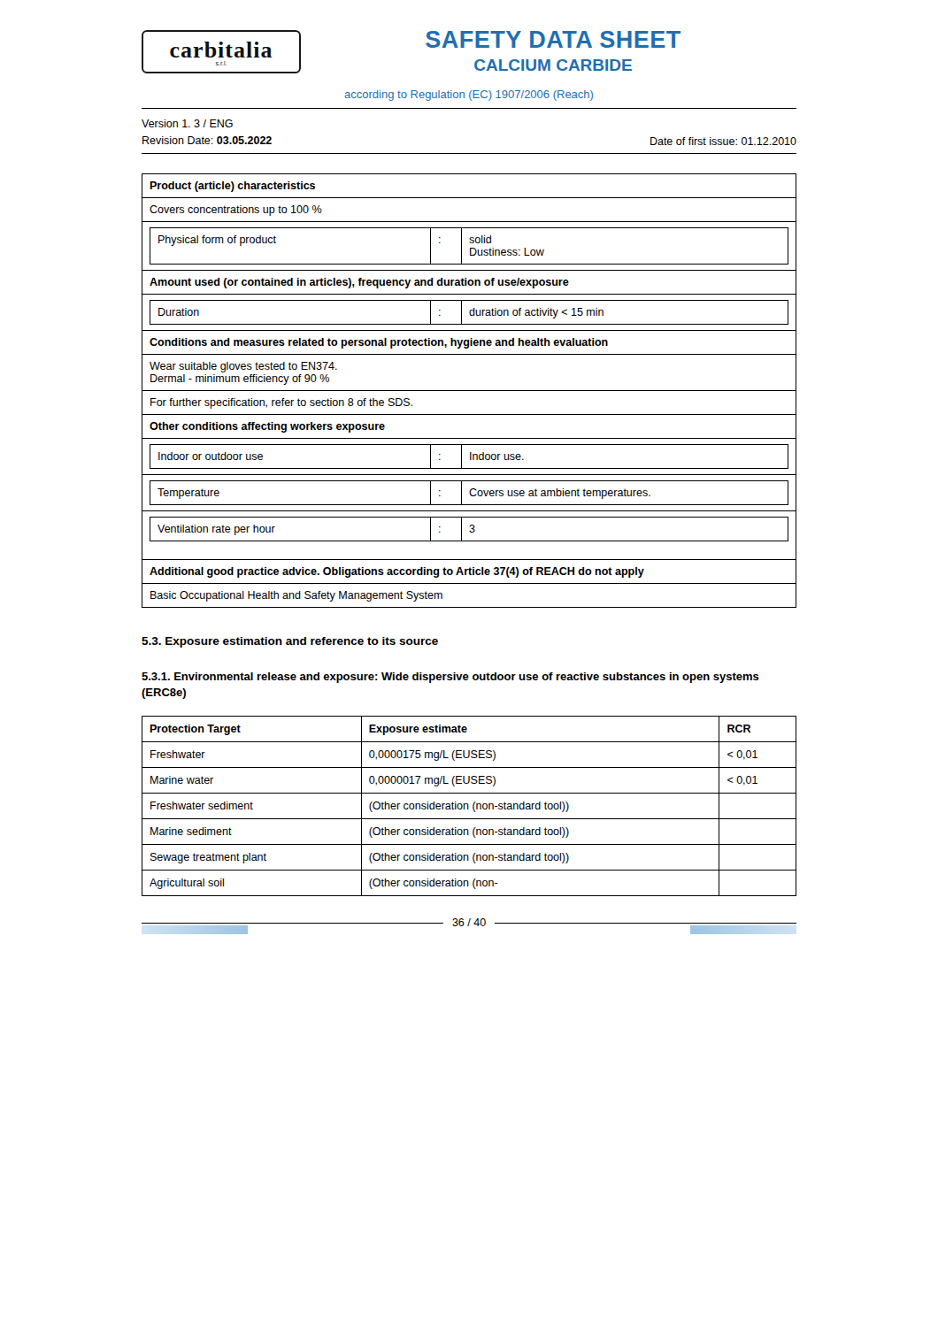carbitalias.r.l.
SAFETY DATA SHEET
CALCIUM CARBIDE
according to Regulation (EC) 1907/2006 (Reach)
Version 1. 3 / ENG
Revision Date: 03.05.2022
Date of first issue: 01.12.2010
| Product (article) characteristics |
| Covers concentrations up to 100 % |
| / Physical form of product / : / solid Dustiness: Low / |
| Amount used (or contained in articles), frequency and duration of use/exposure |
| / Duration / : / duration of activity < 15 min / |
| Conditions and measures related to personal protection, hygiene and health evaluation |
| Wear suitable gloves tested to EN374. Dermal - minimum efficiency of 90 % |
| For further specification, refer to section 8 of the SDS. |
| Other conditions affecting workers exposure |
| / Indoor or outdoor use / : / Indoor use. / |
| / Temperature / : / Covers use at ambient temperatures. / |
| / Ventilation rate per hour / : / 3 / |
| Additional good practice advice. Obligations according to Article 37(4) of REACH do not apply |
| Basic Occupational Health and Safety Management System |
5.3. Exposure estimation and reference to its source
5.3.1. Environmental release and exposure: Wide dispersive outdoor use of reactive substances in open systems (ERC8e)
| Protection Target | Exposure estimate | RCR |
| --- | --- | --- |
| Freshwater | 0,0000175 mg/L (EUSES) | < 0,01 |
| Marine water | 0,0000017 mg/L (EUSES) | < 0,01 |
| Freshwater sediment | (Other consideration (non-standard tool)) | |
| Marine sediment | (Other consideration (non-standard tool)) | |
| Sewage treatment plant | (Other consideration (non-standard tool)) | |
| Agricultural soil | (Other consideration (non- | |
36 / 40